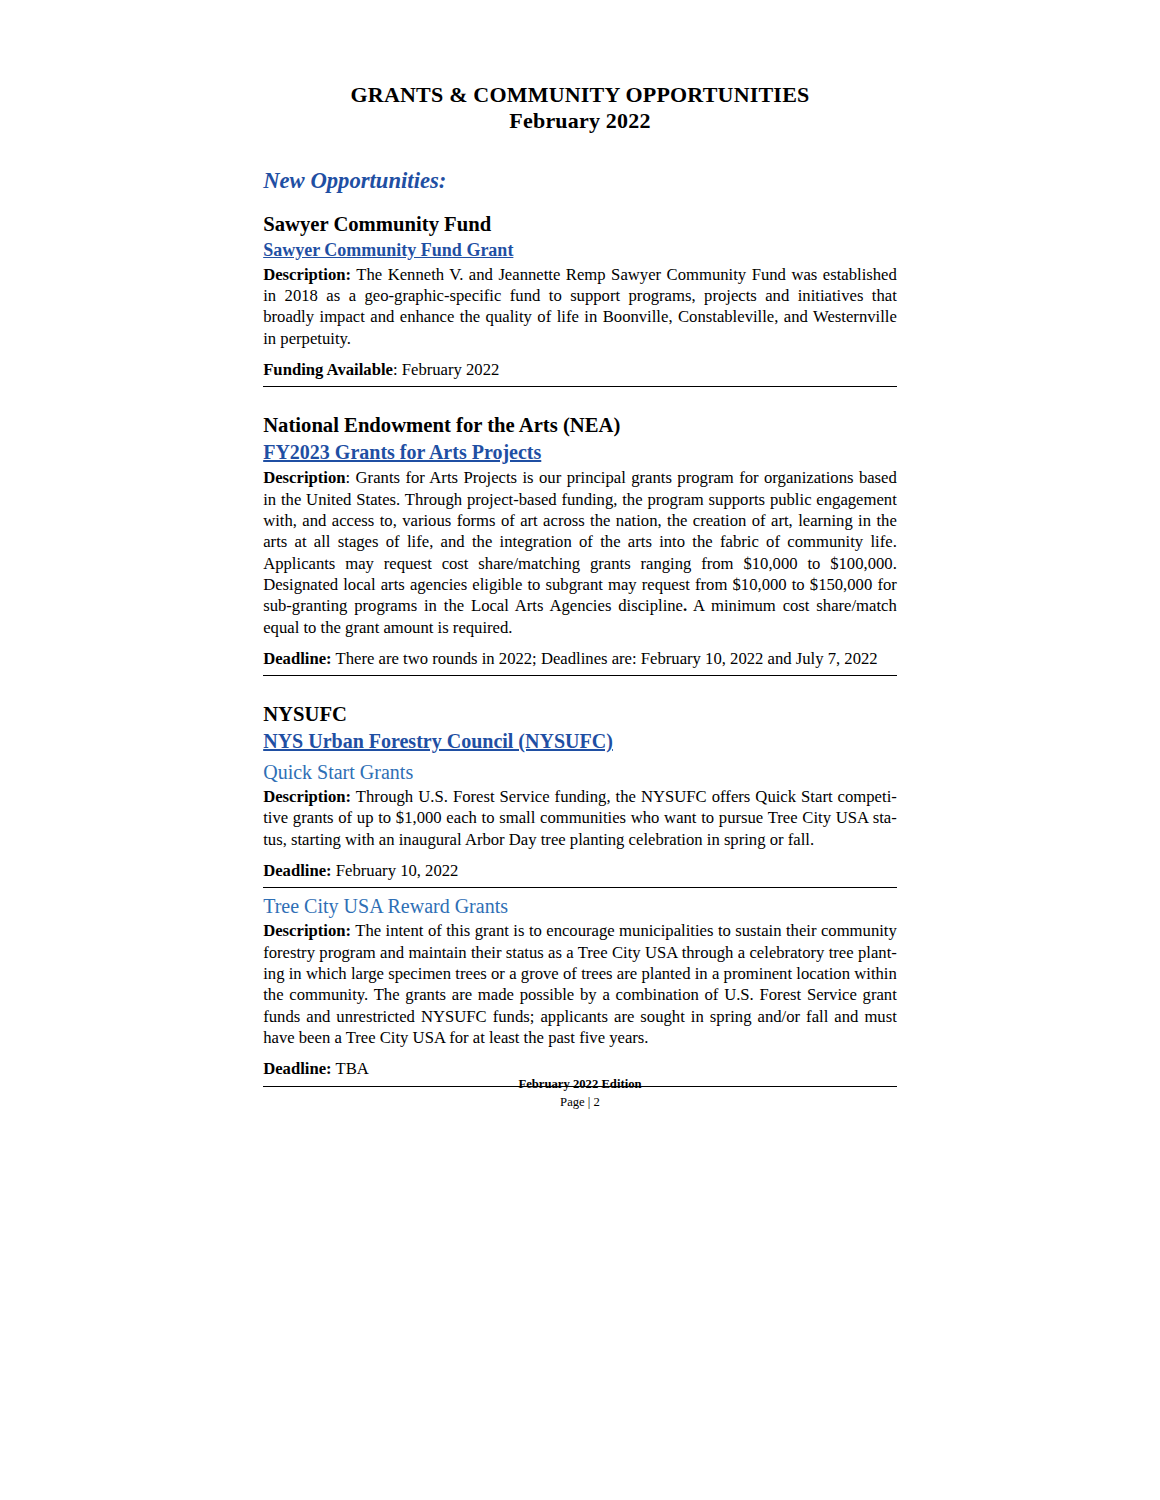GRANTS & COMMUNITY OPPORTUNITIESFebruary 2022
New Opportunities:
Sawyer Community Fund
Sawyer Community Fund Grant
Description: The Kenneth V. and Jeannette Remp Sawyer Community Fund was established in 2018 as a geo-graphic-specific fund to support programs, projects and initiatives that broadly impact and enhance the quality of life in Boonville, Constableville, and Westernville in perpetuity.
Funding Available: February 2022
National Endowment for the Arts (NEA)
FY2023 Grants for Arts Projects
Description: Grants for Arts Projects is our principal grants program for organizations based in the United States. Through project-based funding, the program supports public engagement with, and access to, various forms of art across the nation, the creation of art, learning in the arts at all stages of life, and the integration of the arts into the fabric of community life. Applicants may request cost share/matching grants ranging from $10,000 to $100,000. Designated local arts agencies eligible to subgrant may request from $10,000 to $150,000 for sub-granting programs in the Local Arts Agencies discipline. A minimum cost share/match equal to the grant amount is required.
Deadline: There are two rounds in 2022; Deadlines are: February 10, 2022 and July 7, 2022
NYSUFC
NYS Urban Forestry Council (NYSUFC)
Quick Start Grants
Description: Through U.S. Forest Service funding, the NYSUFC offers Quick Start competitive grants of up to $1,000 each to small communities who want to pursue Tree City USA status, starting with an inaugural Arbor Day tree planting celebration in spring or fall.
Deadline: February 10, 2022
Tree City USA Reward Grants
Description: The intent of this grant is to encourage municipalities to sustain their community forestry program and maintain their status as a Tree City USA through a celebratory tree planting in which large specimen trees or a grove of trees are planted in a prominent location within the community. The grants are made possible by a combination of U.S. Forest Service grant funds and unrestricted NYSUFC funds; applicants are sought in spring and/or fall and must have been a Tree City USA for at least the past five years.
Deadline: TBA
February 2022 Edition
Page | 2